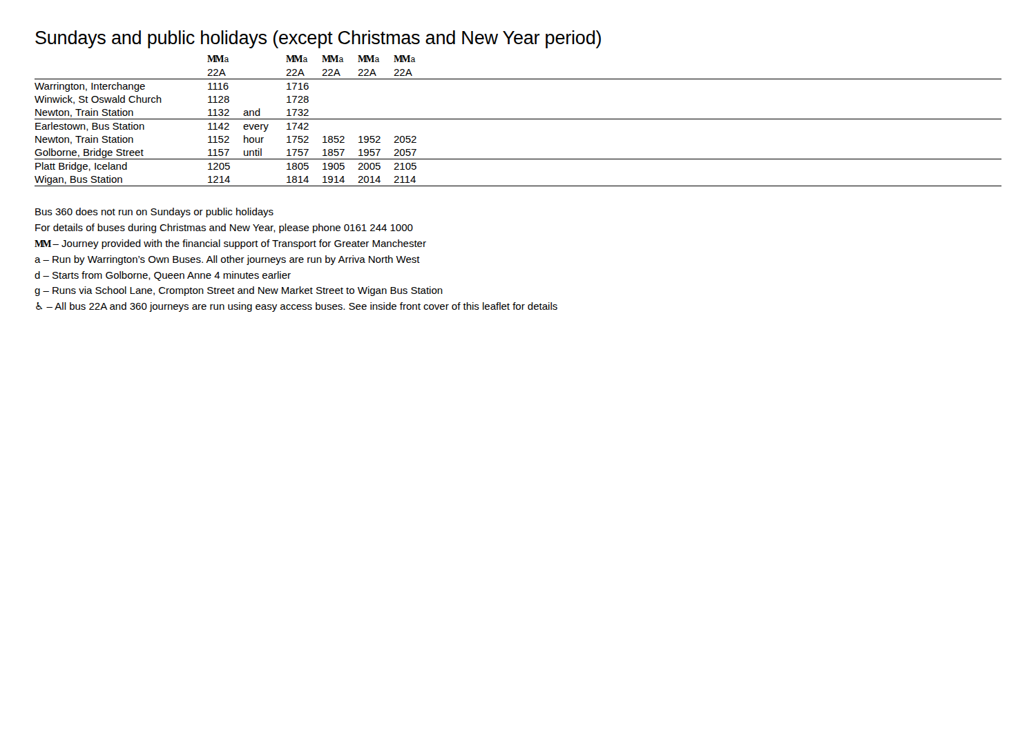Sundays and public holidays (except Christmas and New Year period)
| | MM a | | MM a | MM a | MM a | MM a | |
| | 22A | | 22A | 22A | 22A | 22A | |
| Warrington, Interchange | 1116 | | 1716 | | | | |
| Winwick, St Oswald Church | 1128 | | 1728 | | | | |
| Newton, Train Station | 1132 | and | 1732 | | | | |
| Earlestown, Bus Station | 1142 | every | 1742 | | | | |
| Newton, Train Station | 1152 | hour | 1752 | 1852 | 1952 | 2052 | |
| Golborne, Bridge Street | 1157 | until | 1757 | 1857 | 1957 | 2057 | |
| Platt Bridge, Iceland | 1205 | | 1805 | 1905 | 2005 | 2105 | |
| Wigan, Bus Station | 1214 | | 1814 | 1914 | 2014 | 2114 | |
Bus 360 does not run on Sundays or public holidays
For details of buses during Christmas and New Year, please phone 0161 244 1000
MM – Journey provided with the financial support of Transport for Greater Manchester
a – Run by Warrington’s Own Buses. All other journeys are run by Arriva North West
d – Starts from Golborne, Queen Anne 4 minutes earlier
g – Runs via School Lane, Crompton Street and New Market Street to Wigan Bus Station
♿ – All bus 22A and 360 journeys are run using easy access buses. See inside front cover of this leaflet for details